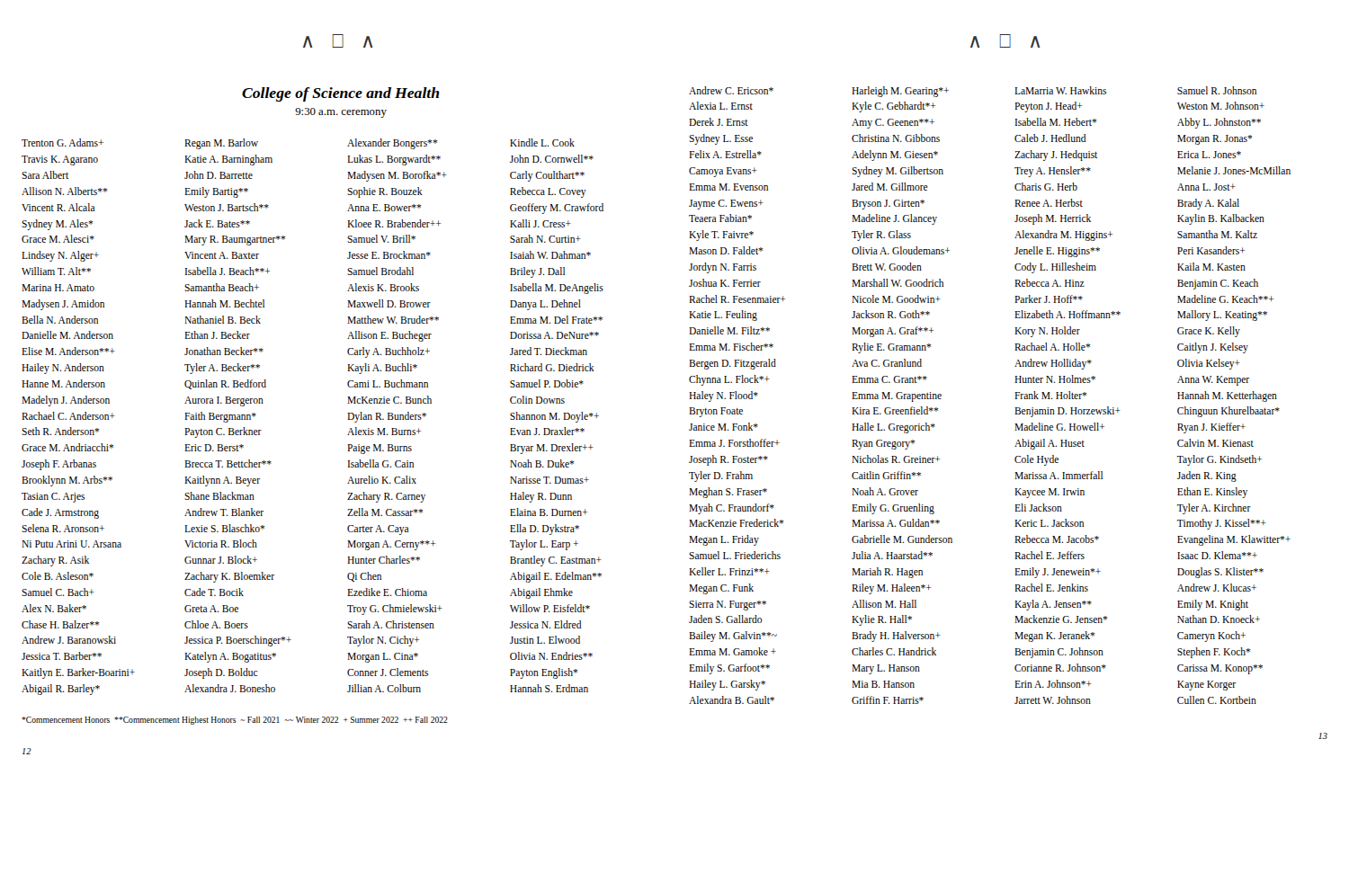∧ ⎕ ∧
College of Science and Health
9:30 a.m. ceremony
Trenton G. Adams+
Travis K. Agarano
Sara Albert
Allison N. Alberts**
Vincent R. Alcala
Sydney M. Ales*
Grace M. Alesci*
Lindsey N. Alger+
William T. Alt**
Marina H. Amato
Madysen J. Amidon
Bella N. Anderson
Danielle M. Anderson
Elise M. Anderson**+
Hailey N. Anderson
Hanne M. Anderson
Madelyn J. Anderson
Rachael C. Anderson+
Seth R. Anderson*
Grace M. Andriacchi*
Joseph F. Arbanas
Brooklynn M. Arbs**
Tasian C. Arjes
Cade J. Armstrong
Selena R. Aronson+
Ni Putu Arini U. Arsana
Zachary R. Asik
Cole B. Asleson*
Samuel C. Bach+
Alex N. Baker*
Chase H. Balzer**
Andrew J. Baranowski
Jessica T. Barber**
Kaitlyn E. Barker-Boarini+
Abigail R. Barley*
Regan M. Barlow
Katie A. Barningham
John D. Barrette
Emily Bartig**
Weston J. Bartsch**
Jack E. Bates**
Mary R. Baumgartner**
Vincent A. Baxter
Isabella J. Beach**+
Samantha Beach+
Hannah M. Bechtel
Nathaniel B. Beck
Ethan J. Becker
Jonathan Becker**
Tyler A. Becker**
Quinlan R. Bedford
Aurora I. Bergeron
Faith Bergmann*
Payton C. Berkner
Eric D. Berst*
Brecca T. Bettcher**
Kaitlynn A. Beyer
Shane Blackman
Andrew T. Blanker
Lexie S. Blaschko*
Victoria R. Bloch
Gunnar J. Block+
Zachary K. Bloemker
Cade T. Bocik
Greta A. Boe
Chloe A. Boers
Jessica P. Boerschinger*+
Katelyn A. Bogatitus*
Joseph D. Bolduc
Alexandra J. Bonesho
Alexander Bongers**
Lukas L. Borgwardt**
Madysen M. Borofka*+
Sophie R. Bouzek
Anna E. Bower**
Kloee R. Brabender++
Samuel V. Brill*
Jesse E. Brockman*
Samuel Brodahl
Alexis K. Brooks
Maxwell D. Brower
Matthew W. Bruder**
Allison E. Bucheger
Carly A. Buchholz+
Kayli A. Buchli*
Cami L. Buchmann
McKenzie C. Bunch
Dylan R. Bunders*
Alexis M. Burns+
Paige M. Burns
Isabella G. Cain
Aurelio K. Calix
Zachary R. Carney
Zella M. Cassar**
Carter A. Caya
Morgan A. Cerny**+
Hunter Charles**
Qi Chen
Ezedike E. Chioma
Troy G. Chmielewski+
Sarah A. Christensen
Taylor N. Cichy+
Morgan L. Cina*
Conner J. Clements
Jillian A. Colburn
Kindle L. Cook
John D. Cornwell**
Carly Coulthart**
Rebecca L. Covey
Geoffery M. Crawford
Kalli J. Cress+
Sarah N. Curtin+
Isaiah W. Dahman*
Briley J. Dall
Isabella M. DeAngelis
Danya L. Dehnel
Emma M. Del Frate**
Dorissa A. DeNure**
Jared T. Dieckman
Richard G. Diedrick
Samuel P. Dobie*
Colin Downs
Shannon M. Doyle*+
Evan J. Draxler**
Bryar M. Drexler++
Noah B. Duke*
Narisse T. Dumas+
Haley R. Dunn
Elaina B. Durnen+
Ella D. Dykstra*
Taylor L. Earp +
Brantley C. Eastman+
Abigail E. Edelman**
Abigail Ehmke
Willow P. Eisfeldt*
Jessica N. Eldred
Justin L. Elwood
Olivia N. Endries**
Payton English*
Hannah S. Erdman
*Commencement Honors **Commencement Highest Honors ~ Fall 2021 ~~ Winter 2022 + Summer 2022 ++ Fall 2022
12
∧ ⎕ ∧
Andrew C. Ericson*
Alexia L. Ernst
Derek J. Ernst
Sydney L. Esse
Felix A. Estrella*
Camoya Evans+
Emma M. Evenson
Jayme C. Ewens+
Teaera Fabian*
Kyle T. Faivre*
Mason D. Faldet*
Jordyn N. Farris
Joshua K. Ferrier
Rachel R. Fesenmaier+
Katie L. Feuling
Danielle M. Filtz**
Emma M. Fischer**
Bergen D. Fitzgerald
Chynna L. Flock*+
Haley N. Flood*
Bryton Foate
Janice M. Fonk*
Emma J. Forsthoffer+
Joseph R. Foster**
Tyler D. Frahm
Meghan S. Fraser*
Myah C. Fraundorf*
MacKenzie Frederick*
Megan L. Friday
Samuel L. Friederichs
Keller L. Frinzi**+
Megan C. Funk
Sierra N. Furger**
Jaden S. Gallardo
Bailey M. Galvin**~
Emma M. Gamoke +
Emily S. Garfoot**
Hailey L. Garsky*
Alexandra B. Gault*
Harleigh M. Gearing*+
Kyle C. Gebhardt*+
Amy C. Geenen**+
Christina N. Gibbons
Adelynn M. Giesen*
Sydney M. Gilbertson
Jared M. Gillmore
Bryson J. Girten*
Madeline J. Glancey
Tyler R. Glass
Olivia A. Gloudemans+
Brett W. Gooden
Marshall W. Goodrich
Nicole M. Goodwin+
Jackson R. Goth**
Morgan A. Graf**+
Rylie E. Gramann*
Ava C. Granlund
Emma C. Grant**
Emma M. Grapentine
Kira E. Greenfield**
Halle L. Gregorich*
Ryan Gregory*
Nicholas R. Greiner+
Caitlin Griffin**
Noah A. Grover
Emily G. Gruenling
Marissa A. Guldan**
Gabrielle M. Gunderson
Julia A. Haarstad**
Mariah R. Hagen
Riley M. Haleen*+
Allison M. Hall
Kylie R. Hall*
Brady H. Halverson+
Charles C. Handrick
Mary L. Hanson
Mia B. Hanson
Griffin F. Harris*
LaMarria W. Hawkins
Peyton J. Head+
Isabella M. Hebert*
Caleb J. Hedlund
Zachary J. Hedquist
Trey A. Hensler**
Charis G. Herb
Renee A. Herbst
Joseph M. Herrick
Alexandra M. Higgins+
Jenelle E. Higgins**
Cody L. Hillesheim
Rebecca A. Hinz
Parker J. Hoff**
Elizabeth A. Hoffmann**
Kory N. Holder
Rachael A. Holle*
Andrew Holliday*
Hunter N. Holmes*
Frank M. Holter*
Benjamin D. Horzewski+
Madeline G. Howell+
Abigail A. Huset
Cole Hyde
Marissa A. Immerfall
Kaycee M. Irwin
Eli Jackson
Keric L. Jackson
Rebecca M. Jacobs*
Rachel E. Jeffers
Emily J. Jenewein*+
Rachel E. Jenkins
Kayla A. Jensen**
Mackenzie G. Jensen*
Megan K. Jeranek*
Benjamin C. Johnson
Corianne R. Johnson*
Erin A. Johnson*+
Jarrett W. Johnson
Samuel R. Johnson
Weston M. Johnson+
Abby L. Johnston**
Morgan R. Jonas*
Erica L. Jones*
Melanie J. Jones-McMillan
Anna L. Jost+
Brady A. Kalal
Kaylin B. Kalbacken
Samantha M. Kaltz
Peri Kasanders+
Kaila M. Kasten
Benjamin C. Keach
Madeline G. Keach**+
Mallory L. Keating**
Grace K. Kelly
Caitlyn J. Kelsey
Olivia Kelsey+
Anna W. Kemper
Hannah M. Ketterhagen
Chinguun Khurelbaatar*
Ryan J. Kieffer+
Calvin M. Kienast
Taylor G. Kindseth+
Jaden R. King
Ethan E. Kinsley
Tyler A. Kirchner
Timothy J. Kissel**+
Evangelina M. Klawitter*+
Isaac D. Klema**+
Douglas S. Klister**
Andrew J. Klucas+
Emily M. Knight
Nathan D. Knoeck+
Cameryn Koch+
Stephen F. Koch*
Carissa M. Konop**
Kayne Korger
Cullen C. Kortbein
13